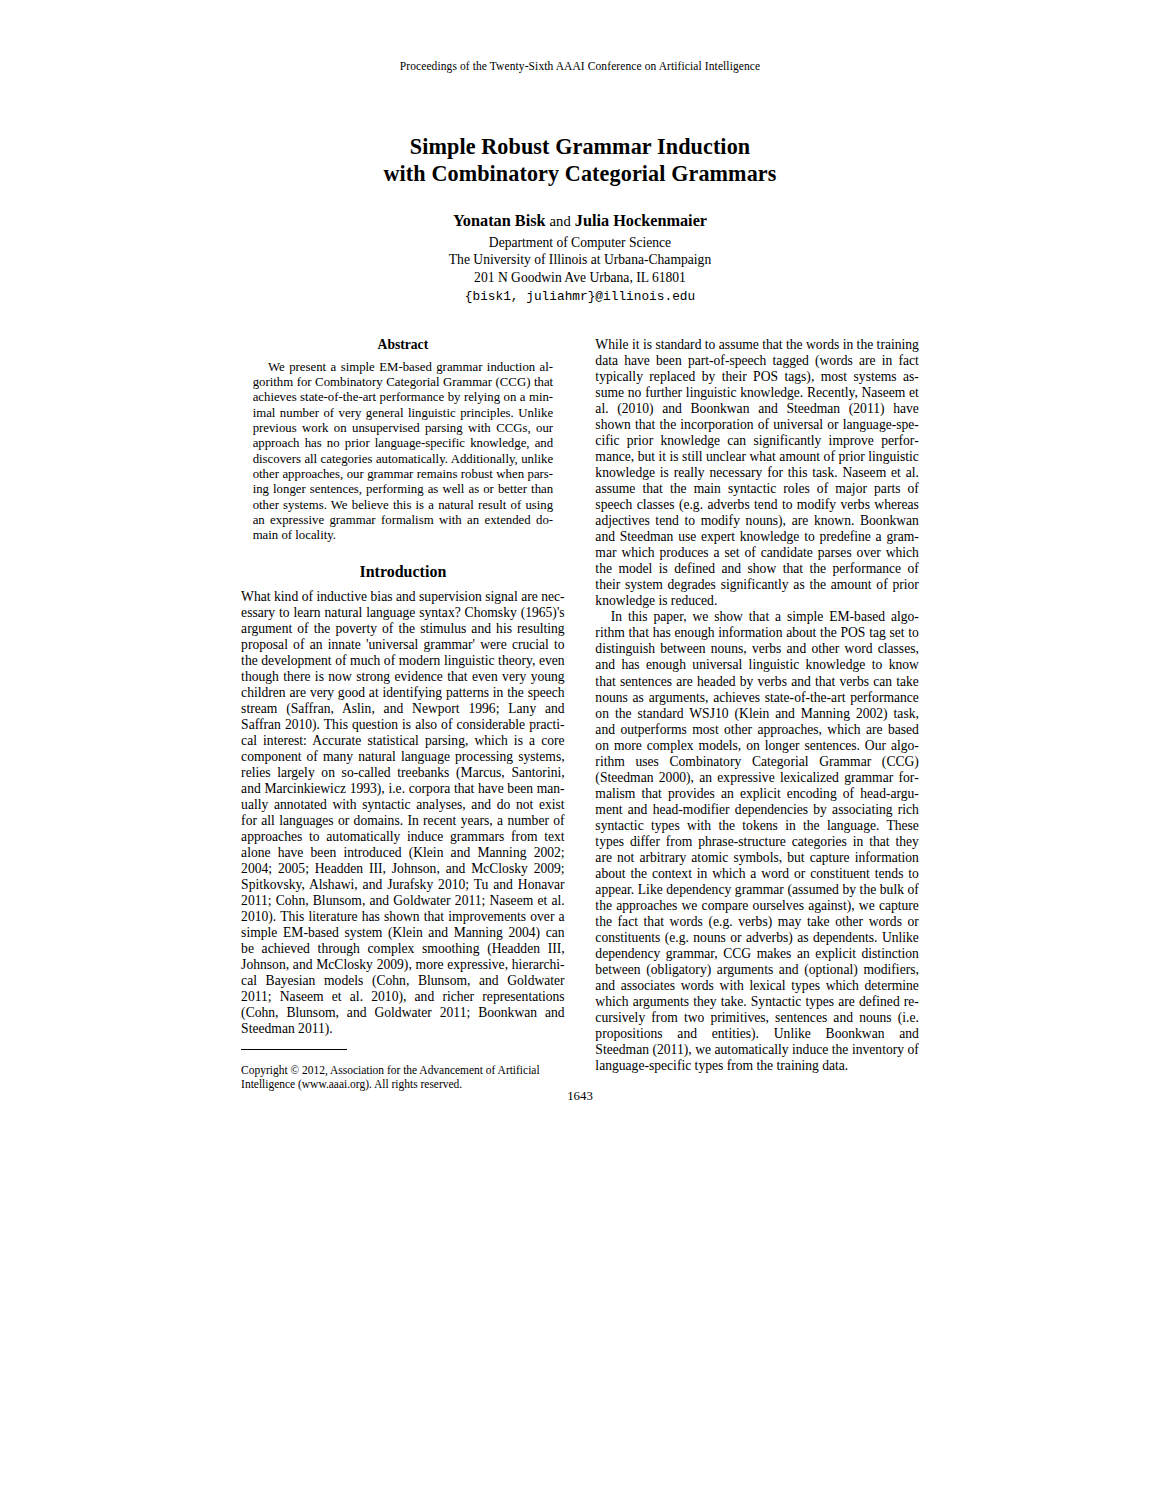Proceedings of the Twenty-Sixth AAAI Conference on Artificial Intelligence
Simple Robust Grammar Induction
with Combinatory Categorial Grammars
Yonatan Bisk and Julia Hockenmaier
Department of Computer Science
The University of Illinois at Urbana-Champaign
201 N Goodwin Ave Urbana, IL 61801
{bisk1, juliahmr}@illinois.edu
Abstract
We present a simple EM-based grammar induction algorithm for Combinatory Categorial Grammar (CCG) that achieves state-of-the-art performance by relying on a minimal number of very general linguistic principles. Unlike previous work on unsupervised parsing with CCGs, our approach has no prior language-specific knowledge, and discovers all categories automatically. Additionally, unlike other approaches, our grammar remains robust when parsing longer sentences, performing as well as or better than other systems. We believe this is a natural result of using an expressive grammar formalism with an extended domain of locality.
Introduction
What kind of inductive bias and supervision signal are necessary to learn natural language syntax? Chomsky (1965)'s argument of the poverty of the stimulus and his resulting proposal of an innate 'universal grammar' were crucial to the development of much of modern linguistic theory, even though there is now strong evidence that even very young children are very good at identifying patterns in the speech stream (Saffran, Aslin, and Newport 1996; Lany and Saffran 2010). This question is also of considerable practical interest: Accurate statistical parsing, which is a core component of many natural language processing systems, relies largely on so-called treebanks (Marcus, Santorini, and Marcinkiewicz 1993), i.e. corpora that have been manually annotated with syntactic analyses, and do not exist for all languages or domains. In recent years, a number of approaches to automatically induce grammars from text alone have been introduced (Klein and Manning 2002; 2004; 2005; Headden III, Johnson, and McClosky 2009; Spitkovsky, Alshawi, and Jurafsky 2010; Tu and Honavar 2011; Cohn, Blunsom, and Goldwater 2011; Naseem et al. 2010). This literature has shown that improvements over a simple EM-based system (Klein and Manning 2004) can be achieved through complex smoothing (Headden III, Johnson, and McClosky 2009), more expressive, hierarchical Bayesian models (Cohn, Blunsom, and Goldwater 2011; Naseem et al. 2010), and richer representations (Cohn, Blunsom, and Goldwater 2011; Boonkwan and Steedman 2011).
Copyright © 2012, Association for the Advancement of Artificial Intelligence (www.aaai.org). All rights reserved.
While it is standard to assume that the words in the training data have been part-of-speech tagged (words are in fact typically replaced by their POS tags), most systems assume no further linguistic knowledge. Recently, Naseem et al. (2010) and Boonkwan and Steedman (2011) have shown that the incorporation of universal or language-specific prior knowledge can significantly improve performance, but it is still unclear what amount of prior linguistic knowledge is really necessary for this task. Naseem et al. assume that the main syntactic roles of major parts of speech classes (e.g. adverbs tend to modify verbs whereas adjectives tend to modify nouns), are known. Boonkwan and Steedman use expert knowledge to predefine a grammar which produces a set of candidate parses over which the model is defined and show that the performance of their system degrades significantly as the amount of prior knowledge is reduced.
In this paper, we show that a simple EM-based algorithm that has enough information about the POS tag set to distinguish between nouns, verbs and other word classes, and has enough universal linguistic knowledge to know that sentences are headed by verbs and that verbs can take nouns as arguments, achieves state-of-the-art performance on the standard WSJ10 (Klein and Manning 2002) task, and outperforms most other approaches, which are based on more complex models, on longer sentences. Our algorithm uses Combinatory Categorial Grammar (CCG) (Steedman 2000), an expressive lexicalized grammar formalism that provides an explicit encoding of head-argument and head-modifier dependencies by associating rich syntactic types with the tokens in the language. These types differ from phrase-structure categories in that they are not arbitrary atomic symbols, but capture information about the context in which a word or constituent tends to appear. Like dependency grammar (assumed by the bulk of the approaches we compare ourselves against), we capture the fact that words (e.g. verbs) may take other words or constituents (e.g. nouns or adverbs) as dependents. Unlike dependency grammar, CCG makes an explicit distinction between (obligatory) arguments and (optional) modifiers, and associates words with lexical types which determine which arguments they take. Syntactic types are defined recursively from two primitives, sentences and nouns (i.e. propositions and entities). Unlike Boonkwan and Steedman (2011), we automatically induce the inventory of language-specific types from the training data.
1643